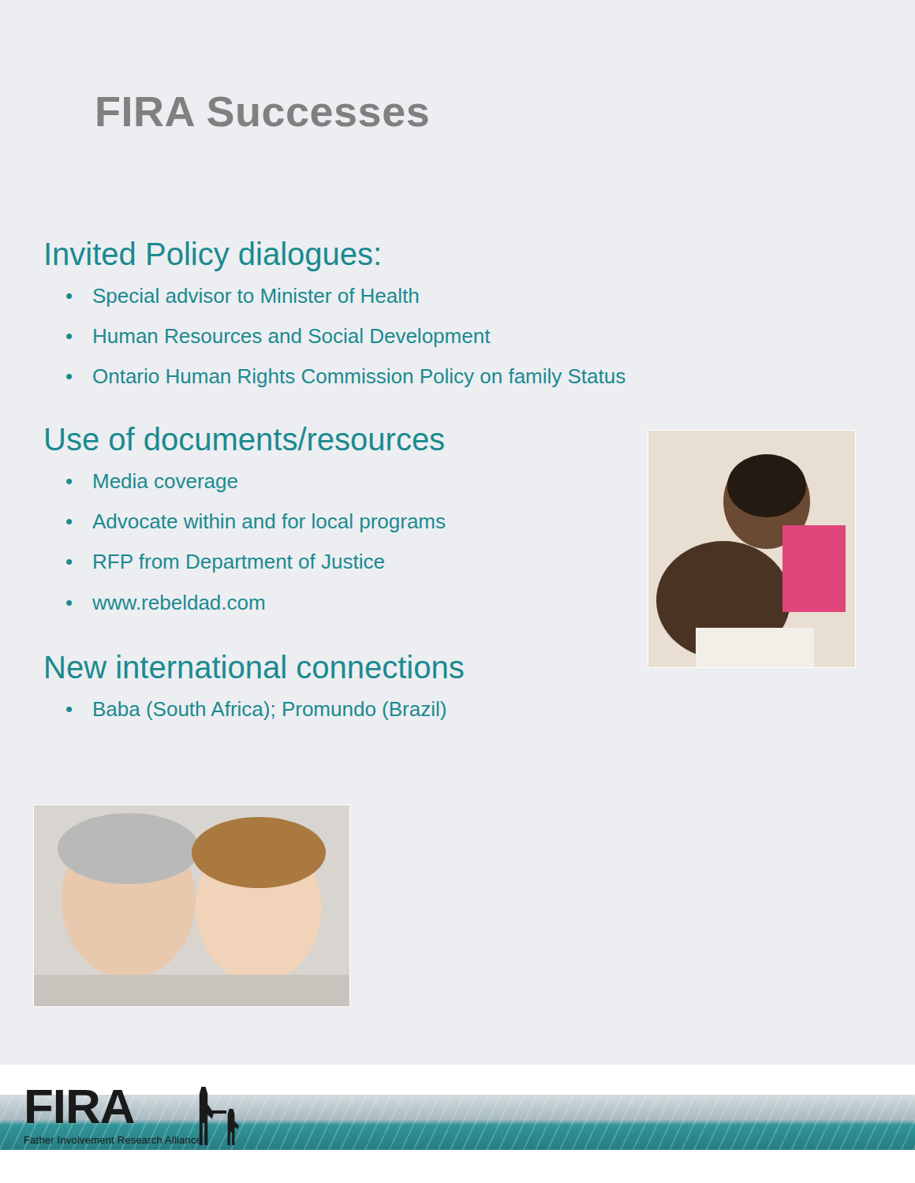FIRA Successes
Invited Policy dialogues:
Special advisor to Minister of Health
Human Resources and Social Development
Ontario Human Rights Commission Policy on family Status
Use of documents/resources
Media coverage
Advocate within and for local programs
RFP from Department of Justice
www.rebeldad.com
New international connections
Baba (South Africa); Promundo (Brazil)
FIRA
Father Involvement Research Alliance